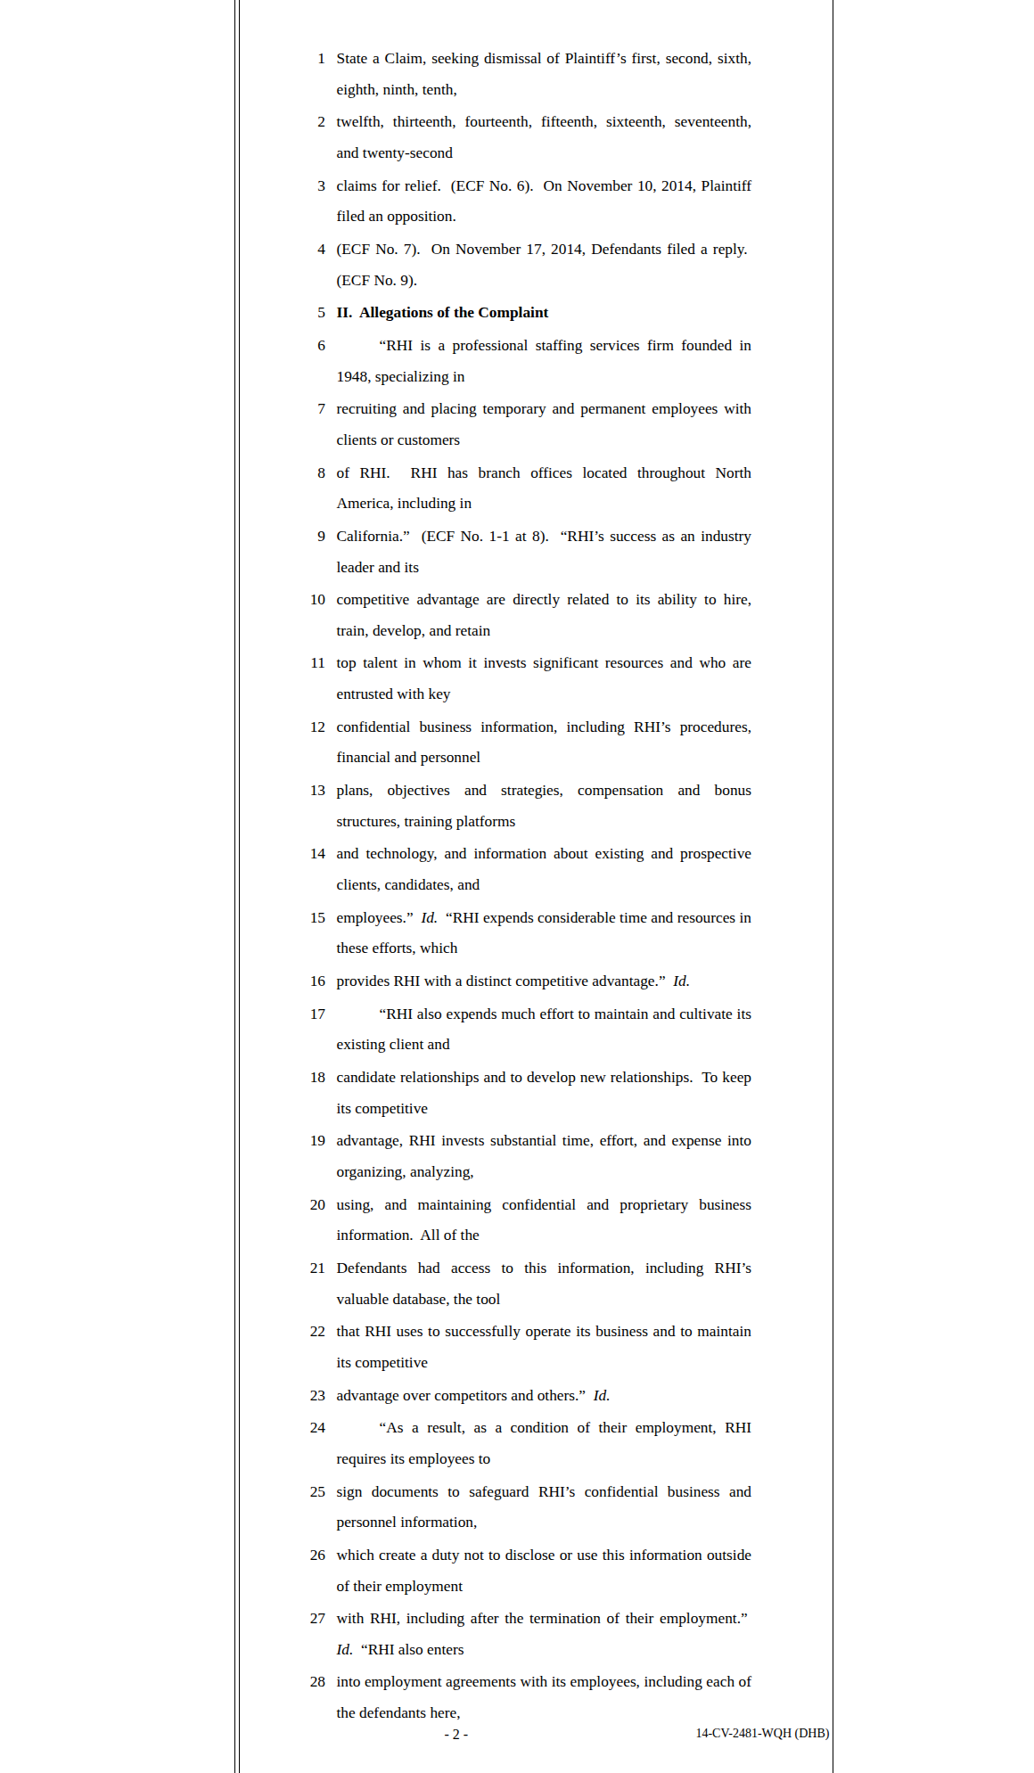| 1 | State a Claim, seeking dismissal of Plaintiff’s first, second, sixth, eighth, ninth, tenth, |
| 2 | twelfth, thirteenth, fourteenth, fifteenth, sixteenth, seventeenth, and twenty-second |
| 3 | claims for relief. (ECF No. 6). On November 10, 2014, Plaintiff filed an opposition. |
| 4 | (ECF No. 7). On November 17, 2014, Defendants filed a reply. (ECF No. 9). |
| 5 | II. Allegations of the Complaint |
| 6 | “RHI is a professional staffing services firm founded in 1948, specializing in |
| 7 | recruiting and placing temporary and permanent employees with clients or customers |
| 8 | of RHI. RHI has branch offices located throughout North America, including in |
| 9 | California.” (ECF No. 1-1 at 8). “RHI’s success as an industry leader and its |
| 10 | competitive advantage are directly related to its ability to hire, train, develop, and retain |
| 11 | top talent in whom it invests significant resources and who are entrusted with key |
| 12 | confidential business information, including RHI’s procedures, financial and personnel |
| 13 | plans, objectives and strategies, compensation and bonus structures, training platforms |
| 14 | and technology, and information about existing and prospective clients, candidates, and |
| 15 | employees.” Id. “RHI expends considerable time and resources in these efforts, which |
| 16 | provides RHI with a distinct competitive advantage.” Id. |
| 17 | “RHI also expends much effort to maintain and cultivate its existing client and |
| 18 | candidate relationships and to develop new relationships. To keep its competitive |
| 19 | advantage, RHI invests substantial time, effort, and expense into organizing, analyzing, |
| 20 | using, and maintaining confidential and proprietary business information. All of the |
| 21 | Defendants had access to this information, including RHI’s valuable database, the tool |
| 22 | that RHI uses to successfully operate its business and to maintain its competitive |
| 23 | advantage over competitors and others.” Id. |
| 24 | “As a result, as a condition of their employment, RHI requires its employees to |
| 25 | sign documents to safeguard RHI’s confidential business and personnel information, |
| 26 | which create a duty not to disclose or use this information outside of their employment |
| 27 | with RHI, including after the termination of their employment.” Id. “RHI also enters |
| 28 | into employment agreements with its employees, including each of the defendants here, |
- 2 - 14-CV-2481-WQH (DHB)